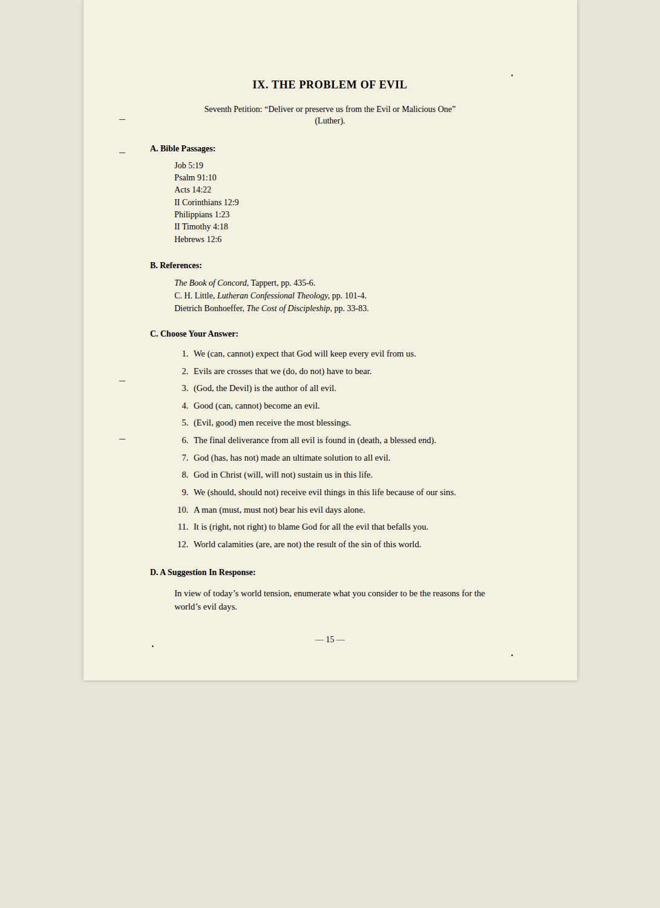IX. THE PROBLEM OF EVIL
Seventh Petition: “Deliver or preserve us from the Evil or Malicious One”
(Luther).
A. Bible Passages:
Job 5:19
Psalm 91:10
Acts 14:22
II Corinthians 12:9
Philippians 1:23
II Timothy 4:18
Hebrews 12:6
B. References:
The Book of Concord, Tappert, pp. 435-6.
C. H. Little, Lutheran Confessional Theology, pp. 101-4.
Dietrich Bonhoeffer, The Cost of Discipleship, pp. 33-83.
C. Choose Your Answer:
We (can, cannot) expect that God will keep every evil from us.
Evils are crosses that we (do, do not) have to bear.
(God, the Devil) is the author of all evil.
Good (can, cannot) become an evil.
(Evil, good) men receive the most blessings.
The final deliverance from all evil is found in (death, a blessed end).
God (has, has not) made an ultimate solution to all evil.
God in Christ (will, will not) sustain us in this life.
We (should, should not) receive evil things in this life because of our sins.
A man (must, must not) bear his evil days alone.
It is (right, not right) to blame God for all the evil that befalls you.
World calamities (are, are not) the result of the sin of this world.
D. A Suggestion In Response:
In view of today’s world tension, enumerate what you consider to be the reasons for the world’s evil days.
— 15 —